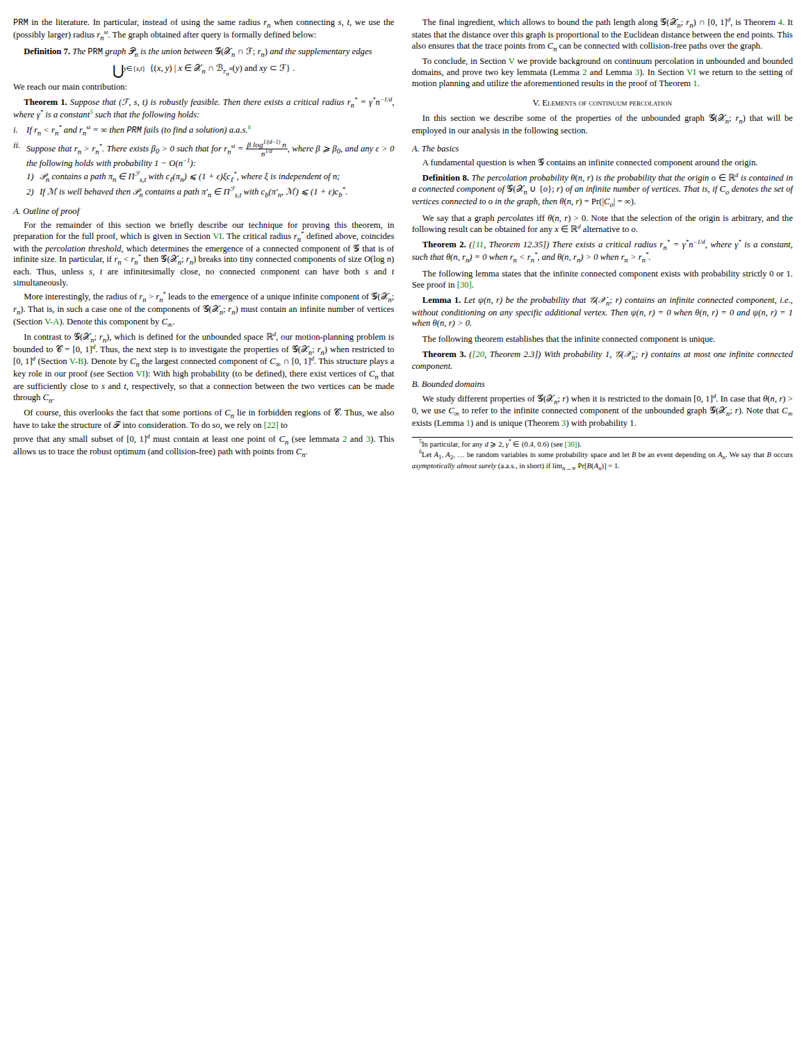PRM in the literature. In particular, instead of using the same radius rn when connecting s, t, we use the (possibly larger) radius rnst. The graph obtained after query is formally defined below:
Definition 7. The PRM graph 𝒫n is the union between 𝒢(𝒳n ∩ ℱ; rn) and the supplementary edges
⋃y∈{s,t} {(x, y) | x ∈ 𝒳n ∩ ℬrnst(y) and xy ⊂ ℱ} .
We reach our main contribution:
Theorem 1. Suppose that (ℱ, s, t) is robustly feasible. Then there exists a critical radius rn* = γ*n−1/d, where γ* is a constant5 such that the following holds:
If rn < rn* and rnst = ∞ then PRM fails (to find a solution) a.a.s.6
Suppose that rn > rn*. There exists β0 > 0 such that for rnst = β log1/(d−1) n n1/d, where β ⩾ β0, and any ε > 0 the following holds with probability 1 − O(n−1):
𝒫n contains a path πn ∈ Πℱs,t with cℓ(πn) ⩽ (1 + ε)ξcℓ*, where ξ is independent of n;
If ℳ is well behaved then 𝒫n contains a path π′n ∈ Πℱs,t with cb(π′n, ℳ) ⩽ (1 + ε)cb*.
A. Outline of proof
For the remainder of this section we briefly describe our technique for proving this theorem, in preparation for the full proof, which is given in Section VI. The critical radius rn* defined above, coincides with the percolation threshold, which determines the emergence of a connected component of 𝒢 that is of infinite size. In particular, if rn < rn* then 𝒢(𝒳n; rn) breaks into tiny connected components of size O(log n) each. Thus, unless s, t are infinitesimally close, no connected component can have both s and t simultaneously.
More interestingly, the radius of rn > rn* leads to the emergence of a unique infinite component of 𝒢(𝒳n; rn). That is, in such a case one of the components of 𝒢(𝒳n; rn) must contain an infinite number of vertices (Section V-A). Denote this component by C∞.
In contrast to 𝒢(𝒳n; rn), which is defined for the unbounded space ℝd, our motion-planning problem is bounded to 𝒞 = [0, 1]d. Thus, the next step is to investigate the properties of 𝒢(𝒳n; rn) when restricted to [0, 1]d (Section V-B). Denote by Cn the largest connected component of C∞ ∩ [0, 1]d. This structure plays a key role in our proof (see Section VI): With high probability (to be defined), there exist vertices of Cn that are sufficiently close to s and t, respectively, so that a connection between the two vertices can be made through Cn.
Of course, this overlooks the fact that some portions of Cn lie in forbidden regions of 𝒞. Thus, we also have to take the structure of ℱ into consideration. To do so, we rely on [22] to
prove that any small subset of [0, 1]d must contain at least one point of Cn (see lemmata 2 and 3). This allows us to trace the robust optimum (and collision-free) path with points from Cn.
The final ingredient, which allows to bound the path length along 𝒢(𝒳n; rn) ∩ [0, 1]d, is Theorem 4. It states that the distance over this graph is proportional to the Euclidean distance between the end points. This also ensures that the trace points from Cn can be connected with collision-free paths over the graph.
To conclude, in Section V we provide background on continuum percolation in unbounded and bounded domains, and prove two key lemmata (Lemma 2 and Lemma 3). In Section VI we return to the setting of motion planning and utilize the aforementioned results in the proof of Theorem 1.
V. Elements of continuum percolation
In this section we describe some of the properties of the unbounded graph 𝒢(𝒳n; rn) that will be employed in our analysis in the following section.
A. The basics
A fundamental question is when 𝒢 contains an infinite connected component around the origin.
Definition 8. The percolation probability θ(n, r) is the probability that the origin o ∈ ℝd is contained in a connected component of 𝒢(𝒳n ∪ {o}; r) of an infinite number of vertices. That is, if Co denotes the set of vertices connected to o in the graph, then θ(n, r) = Pr(|Co| = ∞).
We say that a graph percolates iff θ(n, r) > 0. Note that the selection of the origin is arbitrary, and the following result can be obtained for any x ∈ ℝd alternative to o.
Theorem 2. ([11, Theorem 12.35]) There exists a critical radius rn* = γ*n−1/d, where γ* is a constant, such that θ(n, rn) = 0 when rn < rn*, and θ(n, rn) > 0 when rn > rn*.
The following lemma states that the infinite connected component exists with probability strictly 0 or 1. See proof in [30].
Lemma 1. Let ψ(n, r) be the probability that 𝒢(𝒳n; r) contains an infinite connected component, i.e., without conditioning on any specific additional vertex. Then ψ(n, r) = 0 when θ(n, r) = 0 and ψ(n, r) = 1 when θ(n, r) > 0.
The following theorem establishes that the infinite connected component is unique.
Theorem 3. ([20, Theorem 2.3]) With probability 1, 𝒢(𝒳n; r) contains at most one infinite connected component.
B. Bounded domains
We study different properties of 𝒢(𝒳n; r) when it is restricted to the domain [0, 1]d. In case that θ(n, r) > 0, we use C∞ to refer to the infinite connected component of the unbounded graph 𝒢(𝒳n; r). Note that C∞ exists (Lemma 1) and is unique (Theorem 3) with probability 1.
5In particular, for any d ⩾ 2, γ* ∈ (0.4, 0.6) (see [30]).
6Let A1, A2, … be random variables in some probability space and let B be an event depending on An. We say that B occurs asymptotically almost surely (a.a.s., in short) if limn→∞ Pr[B(An)] = 1.